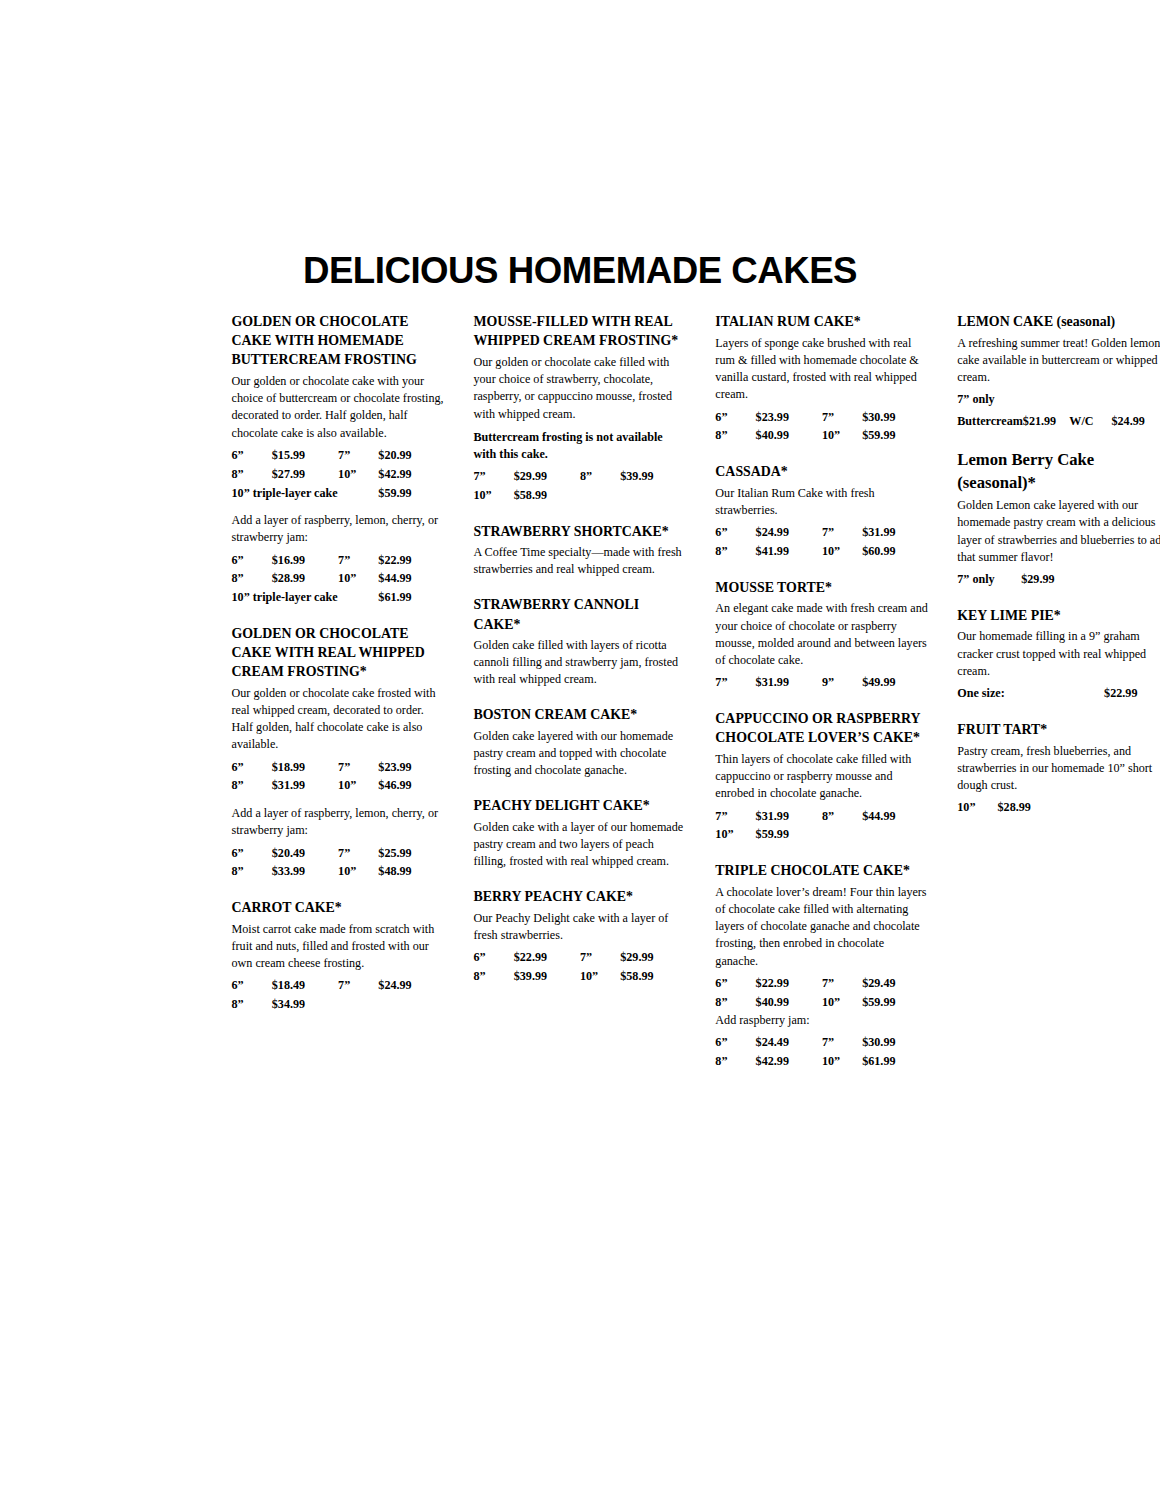DELICIOUS HOMEMADE CAKES
Golden or Chocolate Cake with Homemade Buttercream Frosting
Our golden or chocolate cake with your choice of buttercream or chocolate frosting, decorated to order. Half golden, half chocolate cake is also available.
| 6” | $15.99 | 7” | $20.99 |
| 8” | $27.99 | 10” | $42.99 |
| 10” triple-layer cake | $59.99 |
Add a layer of raspberry, lemon, cherry, or strawberry jam:
| 6” | $16.99 | 7” | $22.99 |
| 8” | $28.99 | 10” | $44.99 |
| 10” triple-layer cake | $61.99 |
Golden or Chocolate Cake with Real Whipped Cream Frosting*
Our golden or chocolate cake frosted with real whipped cream, decorated to order. Half golden, half chocolate cake is also available.
| 6” | $18.99 | 7” | $23.99 |
| 8” | $31.99 | 10” | $46.99 |
Add a layer of raspberry, lemon, cherry, or strawberry jam:
| 6” | $20.49 | 7” | $25.99 |
| 8” | $33.99 | 10” | $48.99 |
Carrot Cake*
Moist carrot cake made from scratch with fruit and nuts, filled and frosted with our own cream cheese frosting.
| 6” | $18.49 | 7” | $24.99 |
| 8” | $34.99 | | |
Mousse-Filled with Real Whipped Cream Frosting*
Our golden or chocolate cake filled with your choice of strawberry, chocolate, raspberry, or cappuccino mousse, frosted with whipped cream.
Buttercream frosting is not available with this cake.
| 7” | $29.99 | 8” | $39.99 |
| 10” | $58.99 | | |
Strawberry Shortcake*
A Coffee Time specialty—made with fresh strawberries and real whipped cream.
Strawberry Cannoli Cake*
Golden cake filled with layers of ricotta cannoli filling and strawberry jam, frosted with real whipped cream.
Boston Cream Cake*
Golden cake layered with our homemade pastry cream and topped with chocolate frosting and chocolate ganache.
Peachy Delight Cake*
Golden cake with a layer of our homemade pastry cream and two layers of peach filling, frosted with real whipped cream.
Berry Peachy Cake*
Our Peachy Delight cake with a layer of fresh strawberries.
| 6” | $22.99 | 7” | $29.99 |
| 8” | $39.99 | 10” | $58.99 |
Italian Rum Cake*
Layers of sponge cake brushed with real rum & filled with homemade chocolate & vanilla custard, frosted with real whipped cream.
| 6” | $23.99 | 7” | $30.99 |
| 8” | $40.99 | 10” | $59.99 |
Cassada*
Our Italian Rum Cake with fresh strawberries.
| 6” | $24.99 | 7” | $31.99 |
| 8” | $41.99 | 10” | $60.99 |
Mousse Torte*
An elegant cake made with fresh cream and your choice of chocolate or raspberry mousse, molded around and between layers of chocolate cake.
| 7” | $31.99 | 9” | $49.99 |
Cappuccino or Raspberry Chocolate Lover’s Cake*
Thin layers of chocolate cake filled with cappuccino or raspberry mousse and enrobed in chocolate ganache.
| 7” | $31.99 | 8” | $44.99 |
| 10” | $59.99 | | |
Triple Chocolate Cake*
A chocolate lover’s dream! Four thin layers of chocolate cake filled with alternating layers of chocolate ganache and chocolate frosting, then enrobed in chocolate ganache.
| 6” | $22.99 | 7” | $29.49 |
| 8” | $40.99 | 10” | $59.99 |
Add raspberry jam:
| 6” | $24.49 | 7” | $30.99 |
| 8” | $42.99 | 10” | $61.99 |
LEMON CAKE (seasonal)
A refreshing summer treat! Golden lemon cake available in buttercream or whipped cream.
7” only
| Buttercream | $21.99 | W/C | $24.99 |
Lemon Berry Cake (seasonal)*
Golden Lemon cake layered with our homemade pastry cream with a delicious layer of strawberries and blueberries to add that summer flavor!
| 7” only | $29.99 | | |
Key Lime Pie*
Our homemade filling in a 9” graham cracker crust topped with real whipped cream.
| One size: | $22.99 |
Fruit Tart*
Pastry cream, fresh blueberries, and strawberries in our homemade 10” short dough crust.
| 10” | $28.99 | | |